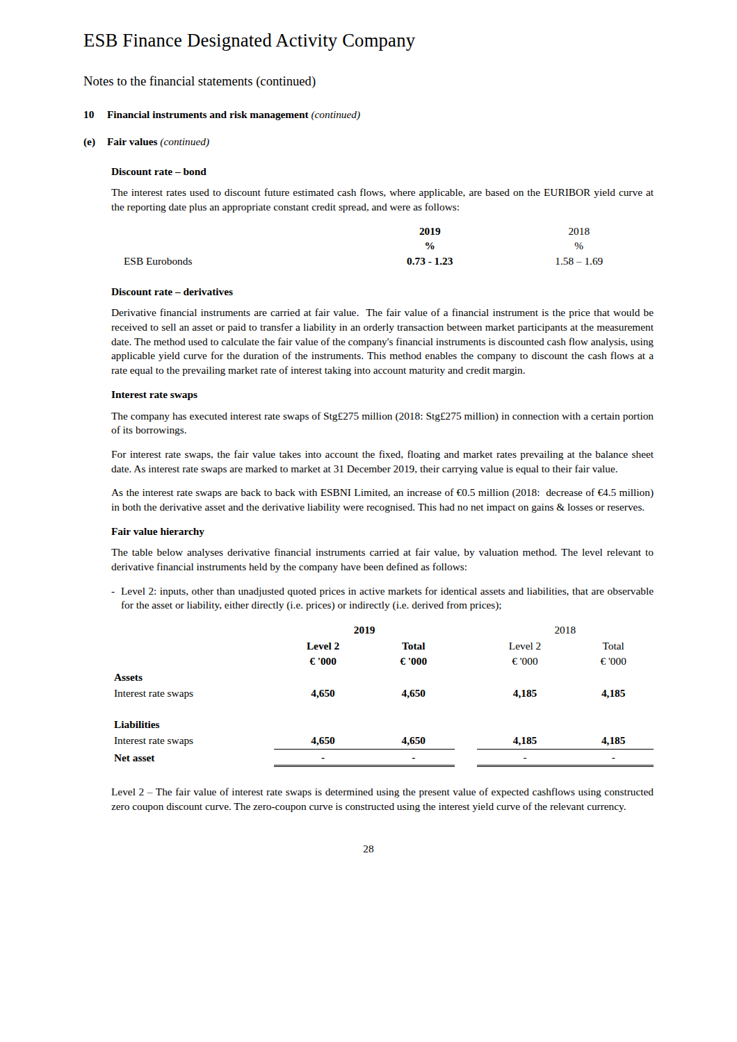ESB Finance Designated Activity Company
Notes to the financial statements (continued)
10
Financial instruments and risk management (continued)
(e)
Fair values (continued)
Discount rate – bond
The interest rates used to discount future estimated cash flows, where applicable, are based on the EURIBOR yield curve at the reporting date plus an appropriate constant credit spread, and were as follows:
| | 2019 | 2018 |
| | % | % |
| ESB Eurobonds | 0.73 - 1.23 | 1.58 – 1.69 |
Discount rate – derivatives
Derivative financial instruments are carried at fair value. The fair value of a financial instrument is the price that would be received to sell an asset or paid to transfer a liability in an orderly transaction between market participants at the measurement date. The method used to calculate the fair value of the company's financial instruments is discounted cash flow analysis, using applicable yield curve for the duration of the instruments. This method enables the company to discount the cash flows at a rate equal to the prevailing market rate of interest taking into account maturity and credit margin.
Interest rate swaps
The company has executed interest rate swaps of Stg£275 million (2018: Stg£275 million) in connection with a certain portion of its borrowings.
For interest rate swaps, the fair value takes into account the fixed, floating and market rates prevailing at the balance sheet date. As interest rate swaps are marked to market at 31 December 2019, their carrying value is equal to their fair value.
As the interest rate swaps are back to back with ESBNI Limited, an increase of €0.5 million (2018: decrease of €4.5 million) in both the derivative asset and the derivative liability were recognised. This had no net impact on gains & losses or reserves.
Fair value hierarchy
The table below analyses derivative financial instruments carried at fair value, by valuation method. The level relevant to derivative financial instruments held by the company have been defined as follows:
- Level 2: inputs, other than unadjusted quoted prices in active markets for identical assets and liabilities, that are observable for the asset or liability, either directly (i.e. prices) or indirectly (i.e. derived from prices);
| | 2019 | | 2018 |
| | Level 2 | Total | | Level 2 | Total |
| | € '000 | € '000 | | € '000 | € '000 |
| Assets | | | | | |
| Interest rate swaps | 4,650 | 4,650 | | 4,185 | 4,185 |
| Liabilities | | | | | |
| Interest rate swaps | 4,650 | 4,650 | | 4,185 | 4,185 |
| Net asset | - | - | | - | - |
Level 2 – The fair value of interest rate swaps is determined using the present value of expected cashflows using constructed zero coupon discount curve. The zero-coupon curve is constructed using the interest yield curve of the relevant currency.
28